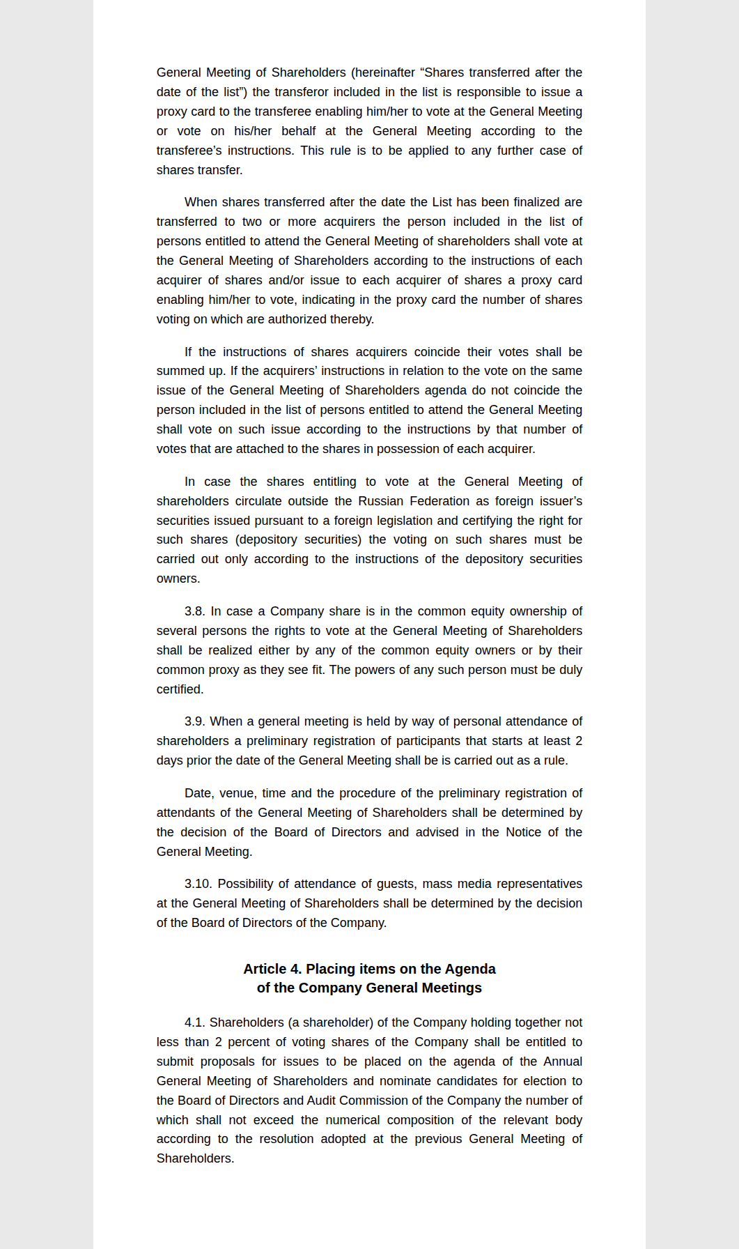General Meeting of Shareholders (hereinafter “Shares transferred after the date of the list”) the transferor included in the list is responsible to issue a proxy card to the transferee enabling him/her to vote at the General Meeting or vote on his/her behalf at the General Meeting according to the transferee’s instructions. This rule is to be applied to any further case of shares transfer.
When shares transferred after the date the List has been finalized are transferred to two or more acquirers the person included in the list of persons entitled to attend the General Meeting of shareholders shall vote at the General Meeting of Shareholders according to the instructions of each acquirer of shares and/or issue to each acquirer of shares a proxy card enabling him/her to vote, indicating in the proxy card the number of shares voting on which are authorized thereby.
If the instructions of shares acquirers coincide their votes shall be summed up. If the acquirers’ instructions in relation to the vote on the same issue of the General Meeting of Shareholders agenda do not coincide the person included in the list of persons entitled to attend the General Meeting shall vote on such issue according to the instructions by that number of votes that are attached to the shares in possession of each acquirer.
In case the shares entitling to vote at the General Meeting of shareholders circulate outside the Russian Federation as foreign issuer’s securities issued pursuant to a foreign legislation and certifying the right for such shares (depository securities) the voting on such shares must be carried out only according to the instructions of the depository securities owners.
3.8. In case a Company share is in the common equity ownership of several persons the rights to vote at the General Meeting of Shareholders shall be realized either by any of the common equity owners or by their common proxy as they see fit. The powers of any such person must be duly certified.
3.9. When a general meeting is held by way of personal attendance of shareholders a preliminary registration of participants that starts at least 2 days prior the date of the General Meeting shall be is carried out as a rule.
Date, venue, time and the procedure of the preliminary registration of attendants of the General Meeting of Shareholders shall be determined by the decision of the Board of Directors and advised in the Notice of the General Meeting.
3.10. Possibility of attendance of guests, mass media representatives at the General Meeting of Shareholders shall be determined by the decision of the Board of Directors of the Company.
Article 4. Placing items on the Agenda
of the Company General Meetings
4.1. Shareholders (a shareholder) of the Company holding together not less than 2 percent of voting shares of the Company shall be entitled to submit proposals for issues to be placed on the agenda of the Annual General Meeting of Shareholders and nominate candidates for election to the Board of Directors and Audit Commission of the Company the number of which shall not exceed the numerical composition of the relevant body according to the resolution adopted at the previous General Meeting of Shareholders.